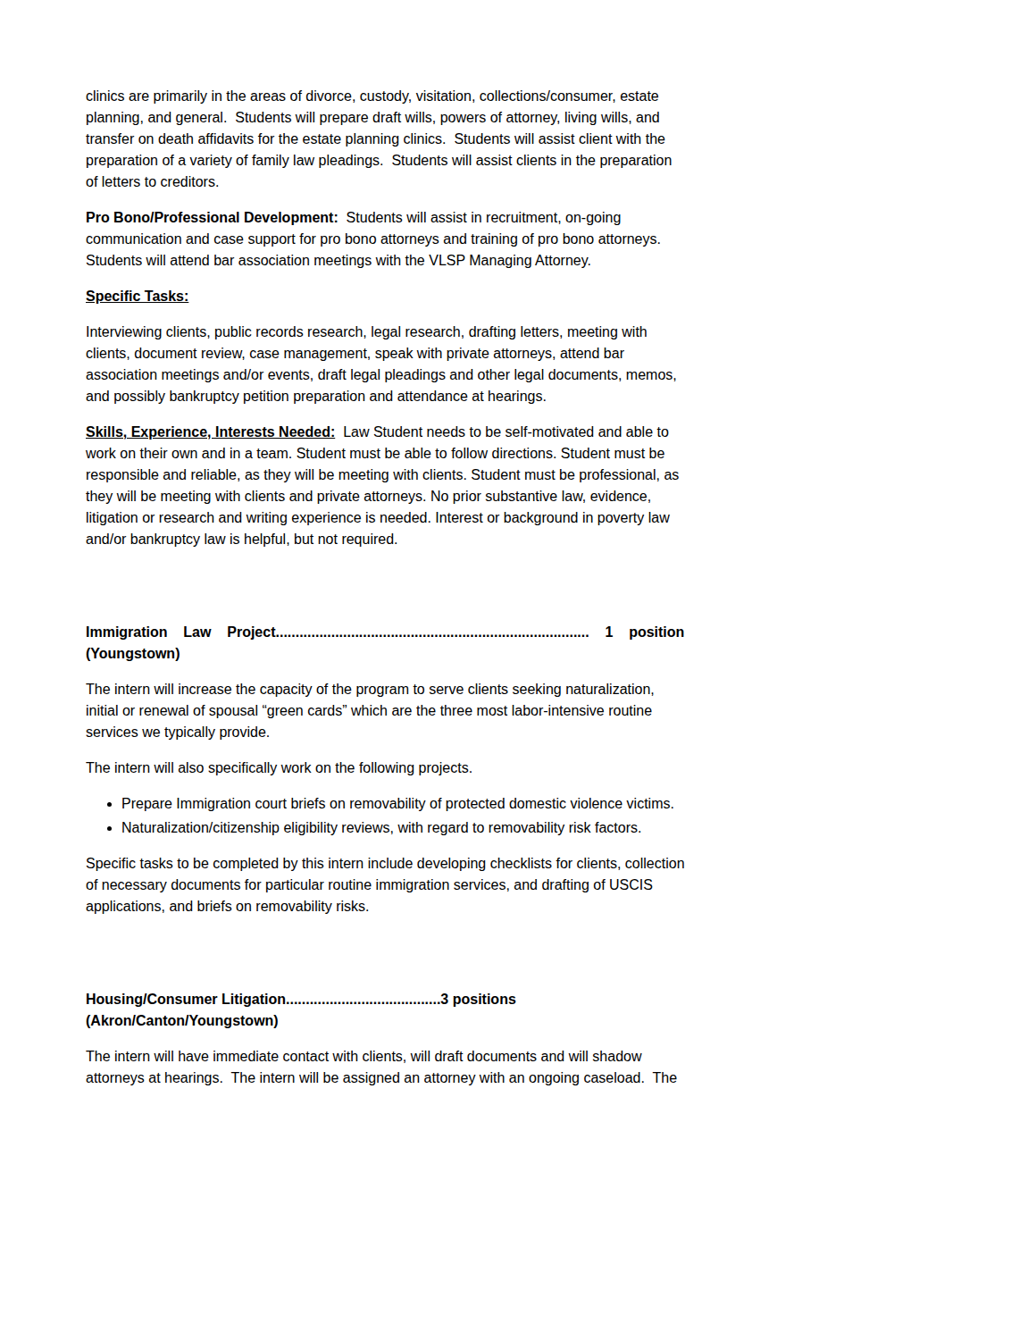clinics are primarily in the areas of divorce, custody, visitation, collections/consumer, estate planning, and general. Students will prepare draft wills, powers of attorney, living wills, and transfer on death affidavits for the estate planning clinics. Students will assist client with the preparation of a variety of family law pleadings. Students will assist clients in the preparation of letters to creditors.
Pro Bono/Professional Development: Students will assist in recruitment, on-going communication and case support for pro bono attorneys and training of pro bono attorneys. Students will attend bar association meetings with the VLSP Managing Attorney.
Specific Tasks:
Interviewing clients, public records research, legal research, drafting letters, meeting with clients, document review, case management, speak with private attorneys, attend bar association meetings and/or events, draft legal pleadings and other legal documents, memos, and possibly bankruptcy petition preparation and attendance at hearings.
Skills, Experience, Interests Needed: Law Student needs to be self-motivated and able to work on their own and in a team. Student must be able to follow directions. Student must be responsible and reliable, as they will be meeting with clients. Student must be professional, as they will be meeting with clients and private attorneys. No prior substantive law, evidence, litigation or research and writing experience is needed. Interest or background in poverty law and/or bankruptcy law is helpful, but not required.
Immigration Law Project............................................................................... 1 position (Youngstown)
The intern will increase the capacity of the program to serve clients seeking naturalization, initial or renewal of spousal “green cards” which are the three most labor-intensive routine services we typically provide.
The intern will also specifically work on the following projects.
Prepare Immigration court briefs on removability of protected domestic violence victims.
Naturalization/citizenship eligibility reviews, with regard to removability risk factors.
Specific tasks to be completed by this intern include developing checklists for clients, collection of necessary documents for particular routine immigration services, and drafting of USCIS applications, and briefs on removability risks.
Housing/Consumer Litigation.......................................3 positions
(Akron/Canton/Youngstown)
The intern will have immediate contact with clients, will draft documents and will shadow attorneys at hearings. The intern will be assigned an attorney with an ongoing caseload. The